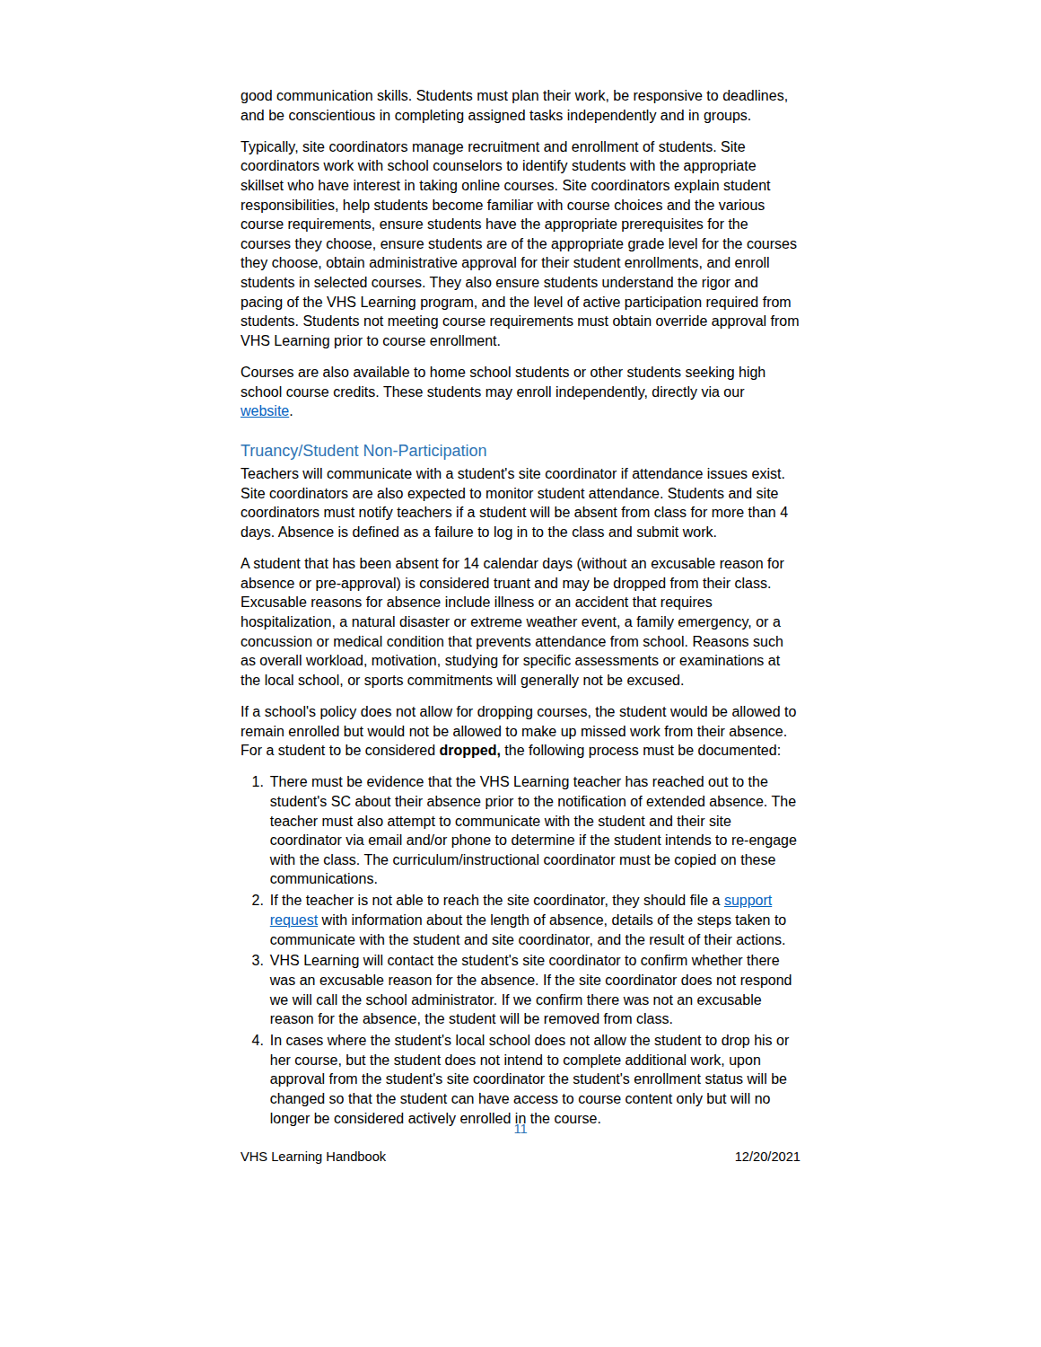good communication skills. Students must plan their work, be responsive to deadlines, and be conscientious in completing assigned tasks independently and in groups.
Typically, site coordinators manage recruitment and enrollment of students. Site coordinators work with school counselors to identify students with the appropriate skillset who have interest in taking online courses. Site coordinators explain student responsibilities, help students become familiar with course choices and the various course requirements, ensure students have the appropriate prerequisites for the courses they choose, ensure students are of the appropriate grade level for the courses they choose, obtain administrative approval for their student enrollments, and enroll students in selected courses. They also ensure students understand the rigor and pacing of the VHS Learning program, and the level of active participation required from students. Students not meeting course requirements must obtain override approval from VHS Learning prior to course enrollment.
Courses are also available to home school students or other students seeking high school course credits. These students may enroll independently, directly via our website.
Truancy/Student Non-Participation
Teachers will communicate with a student's site coordinator if attendance issues exist. Site coordinators are also expected to monitor student attendance. Students and site coordinators must notify teachers if a student will be absent from class for more than 4 days. Absence is defined as a failure to log in to the class and submit work.
A student that has been absent for 14 calendar days (without an excusable reason for absence or pre-approval) is considered truant and may be dropped from their class. Excusable reasons for absence include illness or an accident that requires hospitalization, a natural disaster or extreme weather event, a family emergency, or a concussion or medical condition that prevents attendance from school. Reasons such as overall workload, motivation, studying for specific assessments or examinations at the local school, or sports commitments will generally not be excused.
If a school's policy does not allow for dropping courses, the student would be allowed to remain enrolled but would not be allowed to make up missed work from their absence. For a student to be considered dropped, the following process must be documented:
There must be evidence that the VHS Learning teacher has reached out to the student's SC about their absence prior to the notification of extended absence. The teacher must also attempt to communicate with the student and their site coordinator via email and/or phone to determine if the student intends to re-engage with the class. The curriculum/instructional coordinator must be copied on these communications.
If the teacher is not able to reach the site coordinator, they should file a support request with information about the length of absence, details of the steps taken to communicate with the student and site coordinator, and the result of their actions.
VHS Learning will contact the student's site coordinator to confirm whether there was an excusable reason for the absence. If the site coordinator does not respond we will call the school administrator. If we confirm there was not an excusable reason for the absence, the student will be removed from class.
In cases where the student's local school does not allow the student to drop his or her course, but the student does not intend to complete additional work, upon approval from the student's site coordinator the student's enrollment status will be changed so that the student can have access to course content only but will no longer be considered actively enrolled in the course.
11
| VHS Learning Handbook | 12/20/2021 |